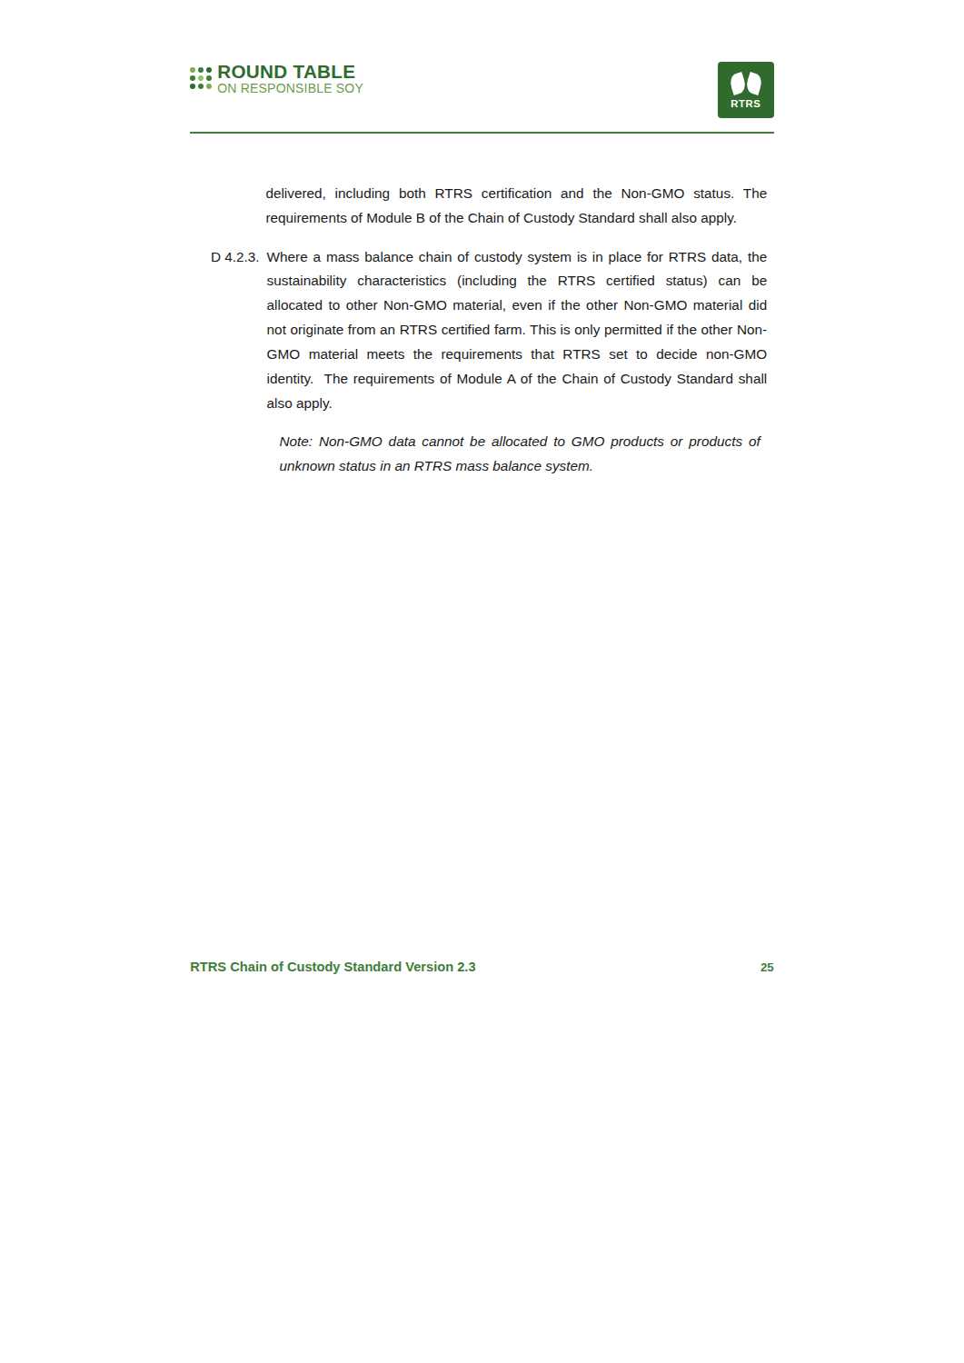ROUND TABLE ON RESPONSIBLE SOY
RTRS
delivered, including both RTRS certification and the Non-GMO status. The requirements of Module B of the Chain of Custody Standard shall also apply.
D 4.2.3.
Where a mass balance chain of custody system is in place for RTRS data, the sustainability characteristics (including the RTRS certified status) can be allocated to other Non-GMO material, even if the other Non-GMO material did not originate from an RTRS certified farm. This is only permitted if the other Non-GMO material meets the requirements that RTRS set to decide non-GMO identity. The requirements of Module A of the Chain of Custody Standard shall also apply.
Note: Non-GMO data cannot be allocated to GMO products or products of unknown status in an RTRS mass balance system.
RTRS Chain of Custody Standard Version 2.3 25